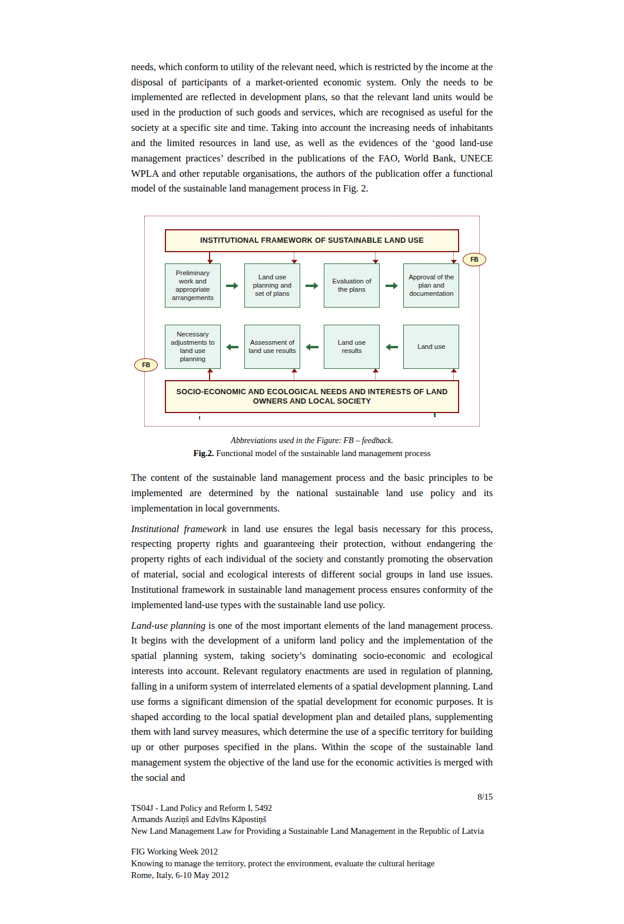needs, which conform to utility of the relevant need, which is restricted by the income at the disposal of participants of a market-oriented economic system. Only the needs to be implemented are reflected in development plans, so that the relevant land units would be used in the production of such goods and services, which are recognised as useful for the society at a specific site and time. Taking into account the increasing needs of inhabitants and the limited resources in land use, as well as the evidences of the ‘good land-use management practices’ described in the publications of the FAO, World Bank, UNECE WPLA and other reputable organisations, the authors of the publication offer a functional model of the sustainable land management process in Fig. 2.
FB
FB
INSTITUTIONAL FRAMEWORK OF SUSTAINABLE LAND USE
Preliminary work and appropriate arrangements
Land use planning and set of plans
Evaluation of the plans
Approval of the plan and documentation
Necessary adjustments to land use planning
Assessment of land use results
Land use results
Land use
SOCIO-ECONOMIC AND ECOLOGICAL NEEDS AND INTERESTS OF LAND OWNERS AND LOCAL SOCIETY
Abbreviations used in the Figure: FB – feedback. Fig.2. Functional model of the sustainable land management process
The content of the sustainable land management process and the basic principles to be implemented are determined by the national sustainable land use policy and its implementation in local governments.
Institutional framework in land use ensures the legal basis necessary for this process, respecting property rights and guaranteeing their protection, without endangering the property rights of each individual of the society and constantly promoting the observation of material, social and ecological interests of different social groups in land use issues. Institutional framework in sustainable land management process ensures conformity of the implemented land-use types with the sustainable land use policy.
Land-use planning is one of the most important elements of the land management process. It begins with the development of a uniform land policy and the implementation of the spatial planning system, taking society’s dominating socio-economic and ecological interests into account. Relevant regulatory enactments are used in regulation of planning, falling in a uniform system of interrelated elements of a spatial development planning. Land use forms a significant dimension of the spatial development for economic purposes. It is shaped according to the local spatial development plan and detailed plans, supplementing them with land survey measures, which determine the use of a specific territory for building up or other purposes specified in the plans. Within the scope of the sustainable land management system the objective of the land use for the economic activities is merged with the social and
8/15
TS04J - Land Policy and Reform I, 5492
Armands Auziņš and Edvīns Kāpostiņš
New Land Management Law for Providing a Sustainable Land Management in the Republic of Latvia
FIG Working Week 2012
Knowing to manage the territory, protect the environment, evaluate the cultural heritage
Rome, Italy, 6-10 May 2012